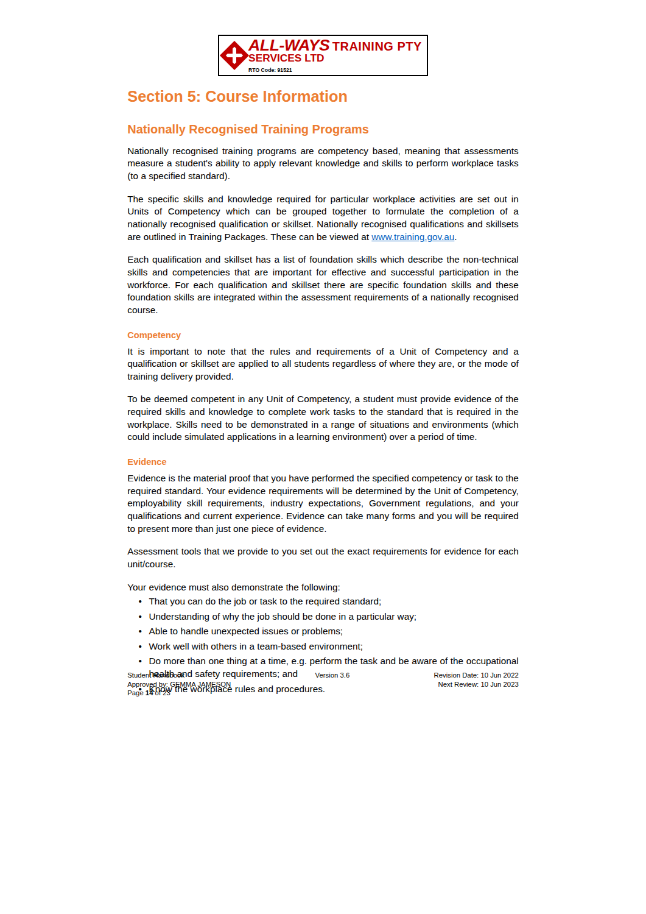ALL-WAYS TRAINING PTY
SERVICES LTD
RTO Code: 91521
Section 5: Course Information
Nationally Recognised Training Programs
Nationally recognised training programs are competency based, meaning that assessments measure a student's ability to apply relevant knowledge and skills to perform workplace tasks (to a specified standard).
The specific skills and knowledge required for particular workplace activities are set out in Units of Competency which can be grouped together to formulate the completion of a nationally recognised qualification or skillset. Nationally recognised qualifications and skillsets are outlined in Training Packages. These can be viewed at www.training.gov.au.
Each qualification and skillset has a list of foundation skills which describe the non-technical skills and competencies that are important for effective and successful participation in the workforce. For each qualification and skillset there are specific foundation skills and these foundation skills are integrated within the assessment requirements of a nationally recognised course.
Competency
It is important to note that the rules and requirements of a Unit of Competency and a qualification or skillset are applied to all students regardless of where they are, or the mode of training delivery provided.
To be deemed competent in any Unit of Competency, a student must provide evidence of the required skills and knowledge to complete work tasks to the standard that is required in the workplace. Skills need to be demonstrated in a range of situations and environments (which could include simulated applications in a learning environment) over a period of time.
Evidence
Evidence is the material proof that you have performed the specified competency or task to the required standard. Your evidence requirements will be determined by the Unit of Competency, employability skill requirements, industry expectations, Government regulations, and your qualifications and current experience. Evidence can take many forms and you will be required to present more than just one piece of evidence.
Assessment tools that we provide to you set out the exact requirements for evidence for each unit/course.
Your evidence must also demonstrate the following:
That you can do the job or task to the required standard;
Understanding of why the job should be done in a particular way;
Able to handle unexpected issues or problems;
Work well with others in a team-based environment;
Do more than one thing at a time, e.g. perform the task and be aware of the occupational health and safety requirements; and
Know the workplace rules and procedures.
Student Handbook
Approved by: GEMMA JAMESON
Page 14 of 23
Version 3.6
Revision Date: 10 Jun 2022
Next Review: 10 Jun 2023